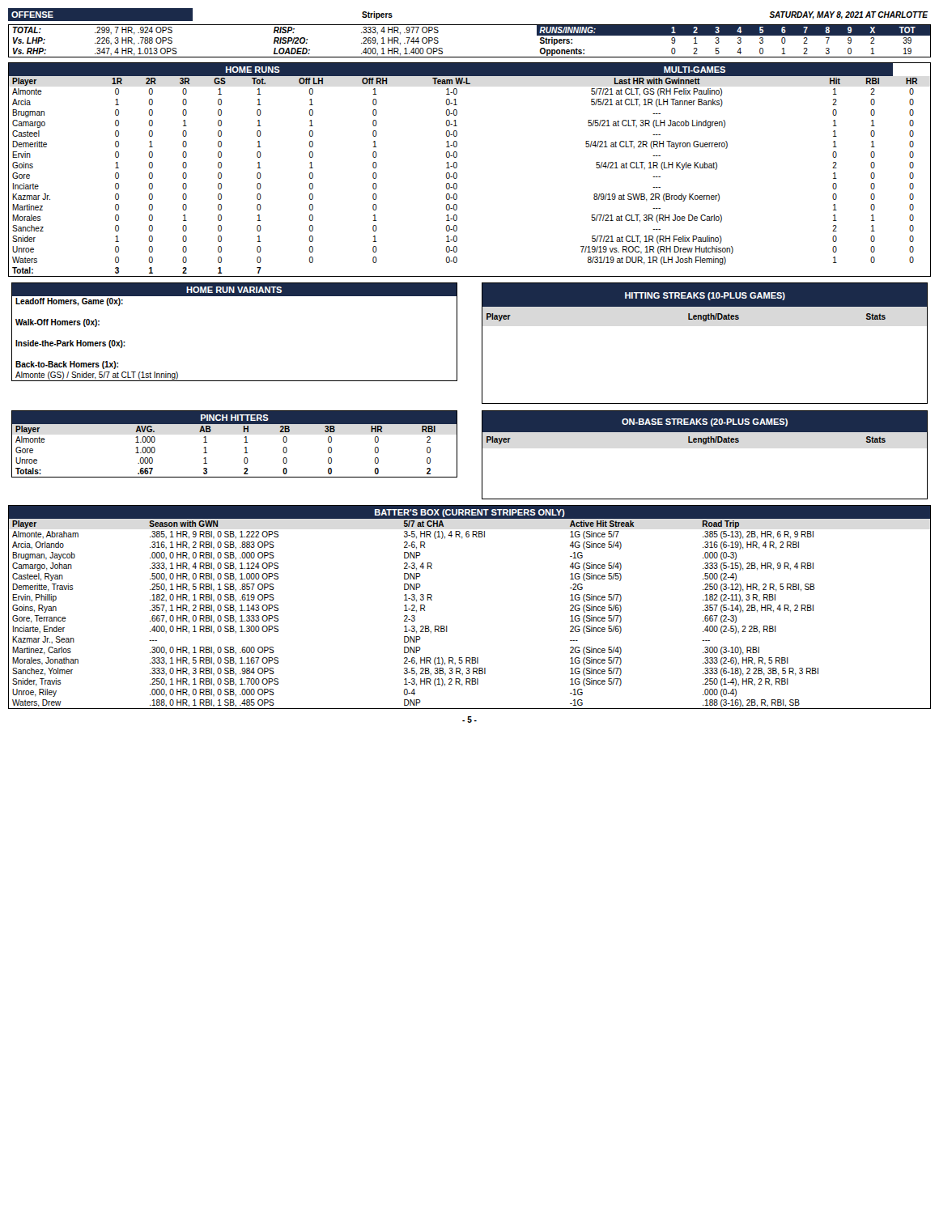| OFFENSE | Stripers | SATURDAY, MAY 8, 2021 AT CHARLOTTE |
| TOTAL: | .299, 7 HR, .924 OPS | RISP: | .333, 4 HR, .977 OPS | RUNS/INNING: | 1 | 2 | 3 | 4 | 5 | 6 | 7 | 8 | 9 | X | TOT |
| Vs. LHP: | .226, 3 HR, .788 OPS | RISP/2O: | .269, 1 HR, .744 OPS | Stripers: | 9 | 1 | 3 | 3 | 3 | 0 | 2 | 7 | 9 | 2 | 39 |
| Vs. RHP: | .347, 4 HR, 1.013 OPS | LOADED: | .400, 1 HR, 1.400 OPS | Opponents: | 0 | 2 | 5 | 4 | 0 | 1 | 2 | 3 | 0 | 1 | 19 |
| HOME RUNS | MULTI-GAMES |
| Player | 1R | 2R | 3R | GS | Tot. | Off LH | Off RH | Team W-L | Last HR with Gwinnett | Hit | RBI | HR |
| Almonte | 0 | 0 | 0 | 1 | 1 | 0 | 1 | 1-0 | 5/7/21 at CLT, GS (RH Felix Paulino) | 1 | 2 | 0 |
| Arcia | 1 | 0 | 0 | 0 | 1 | 1 | 0 | 0-1 | 5/5/21 at CLT, 1R (LH Tanner Banks) | 2 | 0 | 0 |
| Brugman | 0 | 0 | 0 | 0 | 0 | 0 | 0 | 0-0 | --- | 0 | 0 | 0 |
| Camargo | 0 | 0 | 1 | 0 | 1 | 1 | 0 | 0-1 | 5/5/21 at CLT, 3R (LH Jacob Lindgren) | 1 | 1 | 0 |
| Casteel | 0 | 0 | 0 | 0 | 0 | 0 | 0 | 0-0 | --- | 1 | 0 | 0 |
| Demeritte | 0 | 1 | 0 | 0 | 1 | 0 | 1 | 1-0 | 5/4/21 at CLT, 2R (RH Tayron Guerrero) | 1 | 1 | 0 |
| Ervin | 0 | 0 | 0 | 0 | 0 | 0 | 0 | 0-0 | --- | 0 | 0 | 0 |
| Goins | 1 | 0 | 0 | 0 | 1 | 1 | 0 | 1-0 | 5/4/21 at CLT, 1R (LH Kyle Kubat) | 2 | 0 | 0 |
| Gore | 0 | 0 | 0 | 0 | 0 | 0 | 0 | 0-0 | --- | 1 | 0 | 0 |
| Inciarte | 0 | 0 | 0 | 0 | 0 | 0 | 0 | 0-0 | --- | 0 | 0 | 0 |
| Kazmar Jr. | 0 | 0 | 0 | 0 | 0 | 0 | 0 | 0-0 | 8/9/19 at SWB, 2R (Brody Koerner) | 0 | 0 | 0 |
| Martinez | 0 | 0 | 0 | 0 | 0 | 0 | 0 | 0-0 | --- | 1 | 0 | 0 |
| Morales | 0 | 0 | 1 | 0 | 1 | 0 | 1 | 1-0 | 5/7/21 at CLT, 3R (RH Joe De Carlo) | 1 | 1 | 0 |
| Sanchez | 0 | 0 | 0 | 0 | 0 | 0 | 0 | 0-0 | --- | 2 | 1 | 0 |
| Snider | 1 | 0 | 0 | 0 | 1 | 0 | 1 | 1-0 | 5/7/21 at CLT, 1R (RH Felix Paulino) | 0 | 0 | 0 |
| Unroe | 0 | 0 | 0 | 0 | 0 | 0 | 0 | 0-0 | 7/19/19 vs. ROC, 1R (RH Drew Hutchison) | 0 | 0 | 0 |
| Waters | 0 | 0 | 0 | 0 | 0 | 0 | 0 | 0-0 | 8/31/19 at DUR, 1R (LH Josh Fleming) | 1 | 0 | 0 |
| Total: | 3 | 1 | 2 | 1 | 7 | | | | | | | |
| / HOME RUN VARIANTS / / Leadoff Homers, Game (0x): / / Walk-Off Homers (0x): / / Inside-the-Park Homers (0x): / / Back-to-Back Homers (1x): / / Almonte (GS) / Snider, 5/7 at CLT (1st Inning) / | | / HITTING STREAKS (10-PLUS GAMES) / / Player / Length/Dates / Stats / |
| / PINCH HITTERS / / Player / AVG. / AB / H / 2B / 3B / HR / RBI / / Almonte / 1.000 / 1 / 1 / 0 / 0 / 0 / 2 / / Gore / 1.000 / 1 / 1 / 0 / 0 / 0 / 0 / / Unroe / .000 / 1 / 0 / 0 / 0 / 0 / 0 / / Totals: / .667 / 3 / 2 / 0 / 0 / 0 / 2 / | | / ON-BASE STREAKS (20-PLUS GAMES) / / Player / Length/Dates / Stats / |
| BATTER'S BOX (CURRENT STRIPERS ONLY) |
| Player | Season with GWN | 5/7 at CHA | Active Hit Streak | Road Trip |
| Almonte, Abraham | .385, 1 HR, 9 RBI, 0 SB, 1.222 OPS | 3-5, HR (1), 4 R, 6 RBI | 1G (Since 5/7 | .385 (5-13), 2B, HR, 6 R, 9 RBI |
| Arcia, Orlando | .316, 1 HR, 2 RBI, 0 SB, .883 OPS | 2-6, R | 4G (Since 5/4) | .316 (6-19), HR, 4 R, 2 RBI |
| Brugman, Jaycob | .000, 0 HR, 0 RBI, 0 SB, .000 OPS | DNP | -1G | .000 (0-3) |
| Camargo, Johan | .333, 1 HR, 4 RBI, 0 SB, 1.124 OPS | 2-3, 4 R | 4G (Since 5/4) | .333 (5-15), 2B, HR, 9 R, 4 RBI |
| Casteel, Ryan | .500, 0 HR, 0 RBI, 0 SB, 1.000 OPS | DNP | 1G (Since 5/5) | .500 (2-4) |
| Demeritte, Travis | .250, 1 HR, 5 RBI, 1 SB, .857 OPS | DNP | -2G | .250 (3-12), HR, 2 R, 5 RBI, SB |
| Ervin, Phillip | .182, 0 HR, 1 RBI, 0 SB, .619 OPS | 1-3, 3 R | 1G (Since 5/7) | .182 (2-11), 3 R, RBI |
| Goins, Ryan | .357, 1 HR, 2 RBI, 0 SB, 1.143 OPS | 1-2, R | 2G (Since 5/6) | .357 (5-14), 2B, HR, 4 R, 2 RBI |
| Gore, Terrance | .667, 0 HR, 0 RBI, 0 SB, 1.333 OPS | 2-3 | 1G (Since 5/7) | .667 (2-3) |
| Inciarte, Ender | .400, 0 HR, 1 RBI, 0 SB, 1.300 OPS | 1-3, 2B, RBI | 2G (Since 5/6) | .400 (2-5), 2 2B, RBI |
| Kazmar Jr., Sean | --- | DNP | --- | --- |
| Martinez, Carlos | .300, 0 HR, 1 RBI, 0 SB, .600 OPS | DNP | 2G (Since 5/4) | .300 (3-10), RBI |
| Morales, Jonathan | .333, 1 HR, 5 RBI, 0 SB, 1.167 OPS | 2-6, HR (1), R, 5 RBI | 1G (Since 5/7) | .333 (2-6), HR, R, 5 RBI |
| Sanchez, Yolmer | .333, 0 HR, 3 RBI, 0 SB, .984 OPS | 3-5, 2B, 3B, 3 R, 3 RBI | 1G (Since 5/7) | .333 (6-18), 2 2B, 3B, 5 R, 3 RBI |
| Snider, Travis | .250, 1 HR, 1 RBI, 0 SB, 1.700 OPS | 1-3, HR (1), 2 R, RBI | 1G (Since 5/7) | .250 (1-4), HR, 2 R, RBI |
| Unroe, Riley | .000, 0 HR, 0 RBI, 0 SB, .000 OPS | 0-4 | -1G | .000 (0-4) |
| Waters, Drew | .188, 0 HR, 1 RBI, 1 SB, .485 OPS | DNP | -1G | .188 (3-16), 2B, R, RBI, SB |
- 5 -